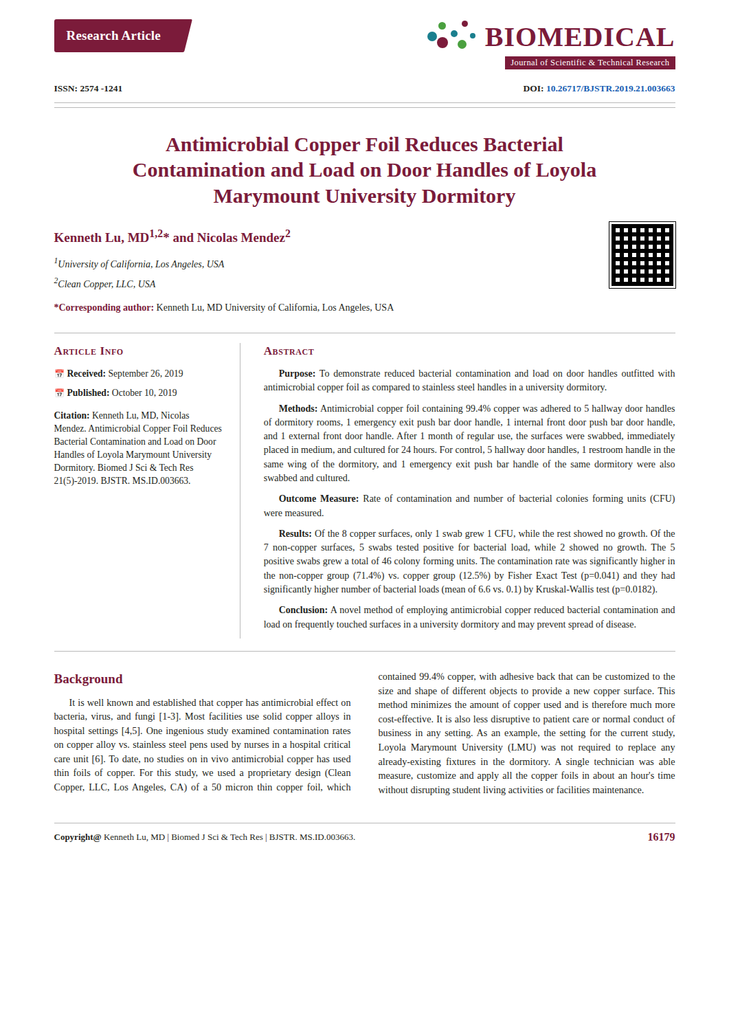Research Article
BIOMEDICAL
Journal of Scientific & Technical Research
ISSN: 2574 -1241
DOI: 10.26717/BJSTR.2019.21.003663
Antimicrobial Copper Foil Reduces Bacterial
Contamination and Load on Door Handles of Loyola
Marymount University Dormitory
Kenneth Lu, MD1,2* and Nicolas Mendez2
1University of California, Los Angeles, USA
2Clean Copper, LLC, USA
*Corresponding author: Kenneth Lu, MD University of California, Los Angeles, USA
Article Info
Received: September 26, 2019
Published: October 10, 2019
Citation: Kenneth Lu, MD, Nicolas Mendez. Antimicrobial Copper Foil Reduces Bacterial Contamination and Load on Door Handles of Loyola Marymount University Dormitory. Biomed J Sci & Tech Res 21(5)-2019. BJSTR. MS.ID.003663.
Abstract
Purpose: To demonstrate reduced bacterial contamination and load on door handles outfitted with antimicrobial copper foil as compared to stainless steel handles in a university dormitory.
Methods: Antimicrobial copper foil containing 99.4% copper was adhered to 5 hallway door handles of dormitory rooms, 1 emergency exit push bar door handle, 1 internal front door push bar door handle, and 1 external front door handle. After 1 month of regular use, the surfaces were swabbed, immediately placed in medium, and cultured for 24 hours. For control, 5 hallway door handles, 1 restroom handle in the same wing of the dormitory, and 1 emergency exit push bar handle of the same dormitory were also swabbed and cultured.
Outcome Measure: Rate of contamination and number of bacterial colonies forming units (CFU) were measured.
Results: Of the 8 copper surfaces, only 1 swab grew 1 CFU, while the rest showed no growth. Of the 7 non-copper surfaces, 5 swabs tested positive for bacterial load, while 2 showed no growth. The 5 positive swabs grew a total of 46 colony forming units. The contamination rate was significantly higher in the non-copper group (71.4%) vs. copper group (12.5%) by Fisher Exact Test (p=0.041) and they had significantly higher number of bacterial loads (mean of 6.6 vs. 0.1) by Kruskal-Wallis test (p=0.0182).
Conclusion: A novel method of employing antimicrobial copper reduced bacterial contamination and load on frequently touched surfaces in a university dormitory and may prevent spread of disease.
Background
It is well known and established that copper has antimicrobial effect on bacteria, virus, and fungi [1-3]. Most facilities use solid copper alloys in hospital settings [4,5]. One ingenious study examined contamination rates on copper alloy vs. stainless steel pens used by nurses in a hospital critical care unit [6]. To date, no studies on in vivo antimicrobial copper has used thin foils of copper. For this study, we used a proprietary design (Clean Copper, LLC, Los Angeles, CA) of a 50 micron thin copper foil, which contained 99.4% copper, with adhesive back that can be customized to the size and shape of different objects to provide a new copper surface. This method minimizes the amount of copper used and is therefore much more cost-effective. It is also less disruptive to patient care or normal conduct of business in any setting. As an example, the setting for the current study, Loyola Marymount University (LMU) was not required to replace any already-existing fixtures in the dormitory. A single technician was able measure, customize and apply all the copper foils in about an hour's time without disrupting student living activities or facilities maintenance.
Copyright@ Kenneth Lu, MD | Biomed J Sci & Tech Res | BJSTR. MS.ID.003663.
16179